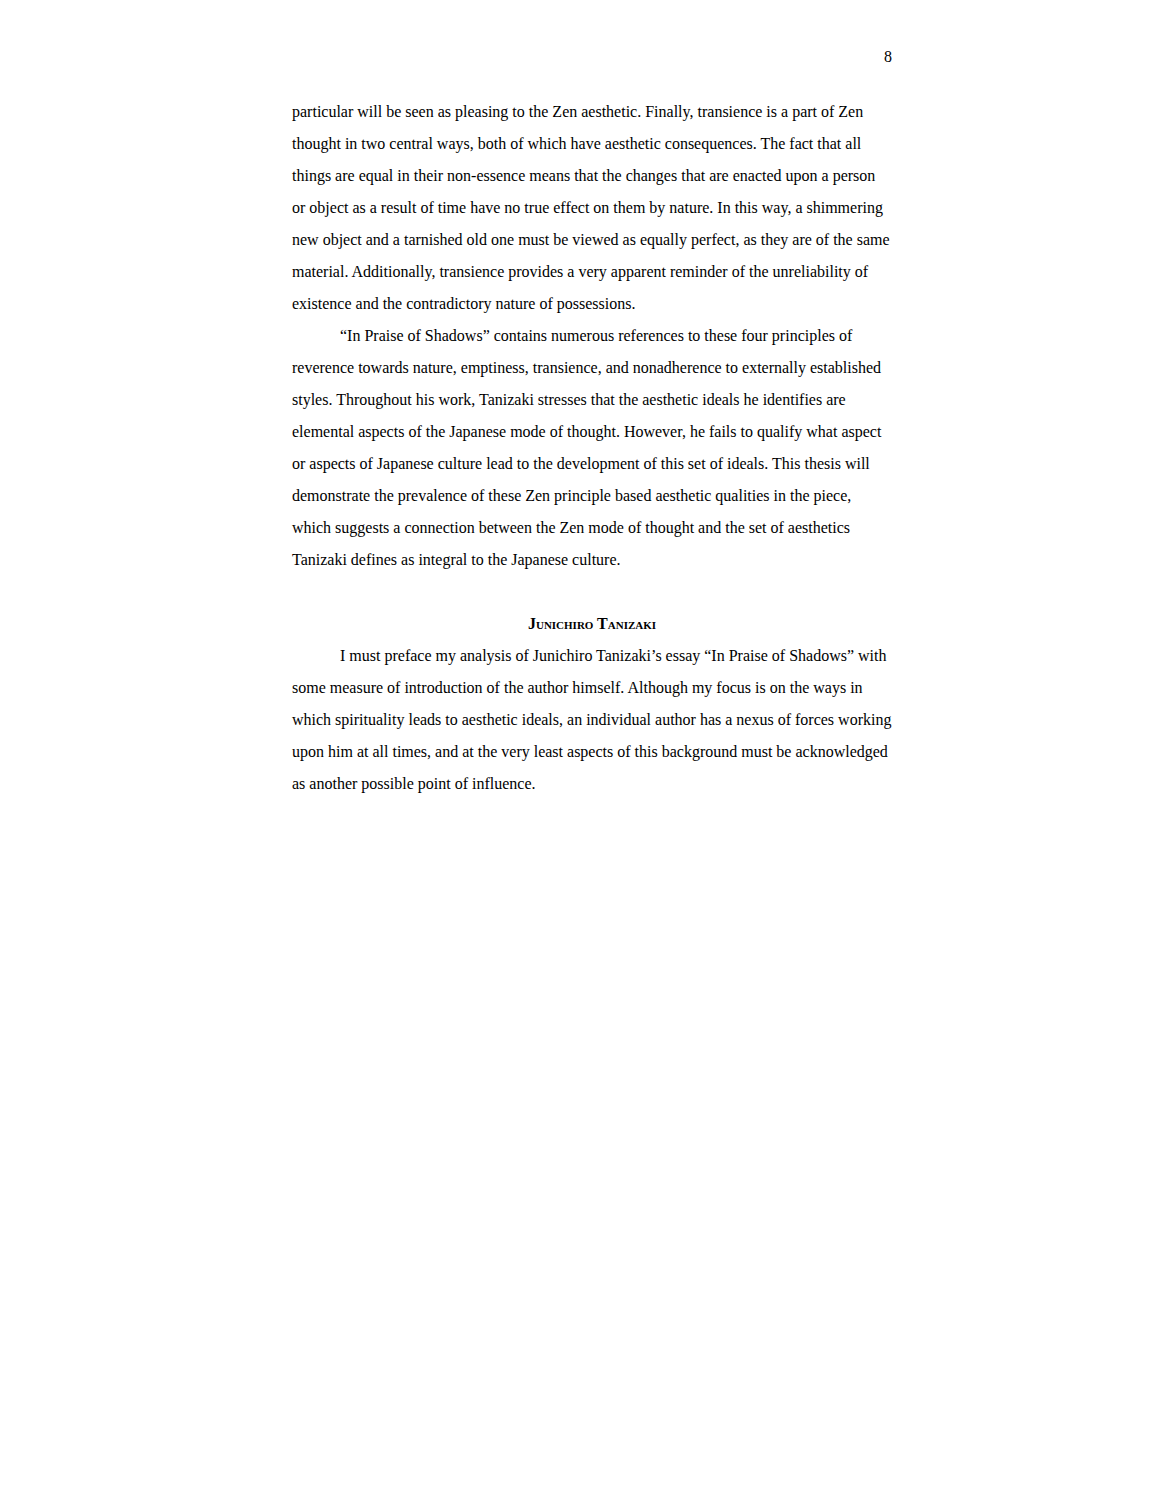8
particular will be seen as pleasing to the Zen aesthetic. Finally, transience is a part of Zen thought in two central ways, both of which have aesthetic consequences. The fact that all things are equal in their non-essence means that the changes that are enacted upon a person or object as a result of time have no true effect on them by nature. In this way, a shimmering new object and a tarnished old one must be viewed as equally perfect, as they are of the same material. Additionally, transience provides a very apparent reminder of the unreliability of existence and the contradictory nature of possessions.
“In Praise of Shadows” contains numerous references to these four principles of reverence towards nature, emptiness, transience, and nonadherence to externally established styles. Throughout his work, Tanizaki stresses that the aesthetic ideals he identifies are elemental aspects of the Japanese mode of thought. However, he fails to qualify what aspect or aspects of Japanese culture lead to the development of this set of ideals. This thesis will demonstrate the prevalence of these Zen principle based aesthetic qualities in the piece, which suggests a connection between the Zen mode of thought and the set of aesthetics Tanizaki defines as integral to the Japanese culture.
Junichiro Tanizaki
I must preface my analysis of Junichiro Tanizaki’s essay “In Praise of Shadows” with some measure of introduction of the author himself. Although my focus is on the ways in which spirituality leads to aesthetic ideals, an individual author has a nexus of forces working upon him at all times, and at the very least aspects of this background must be acknowledged as another possible point of influence.